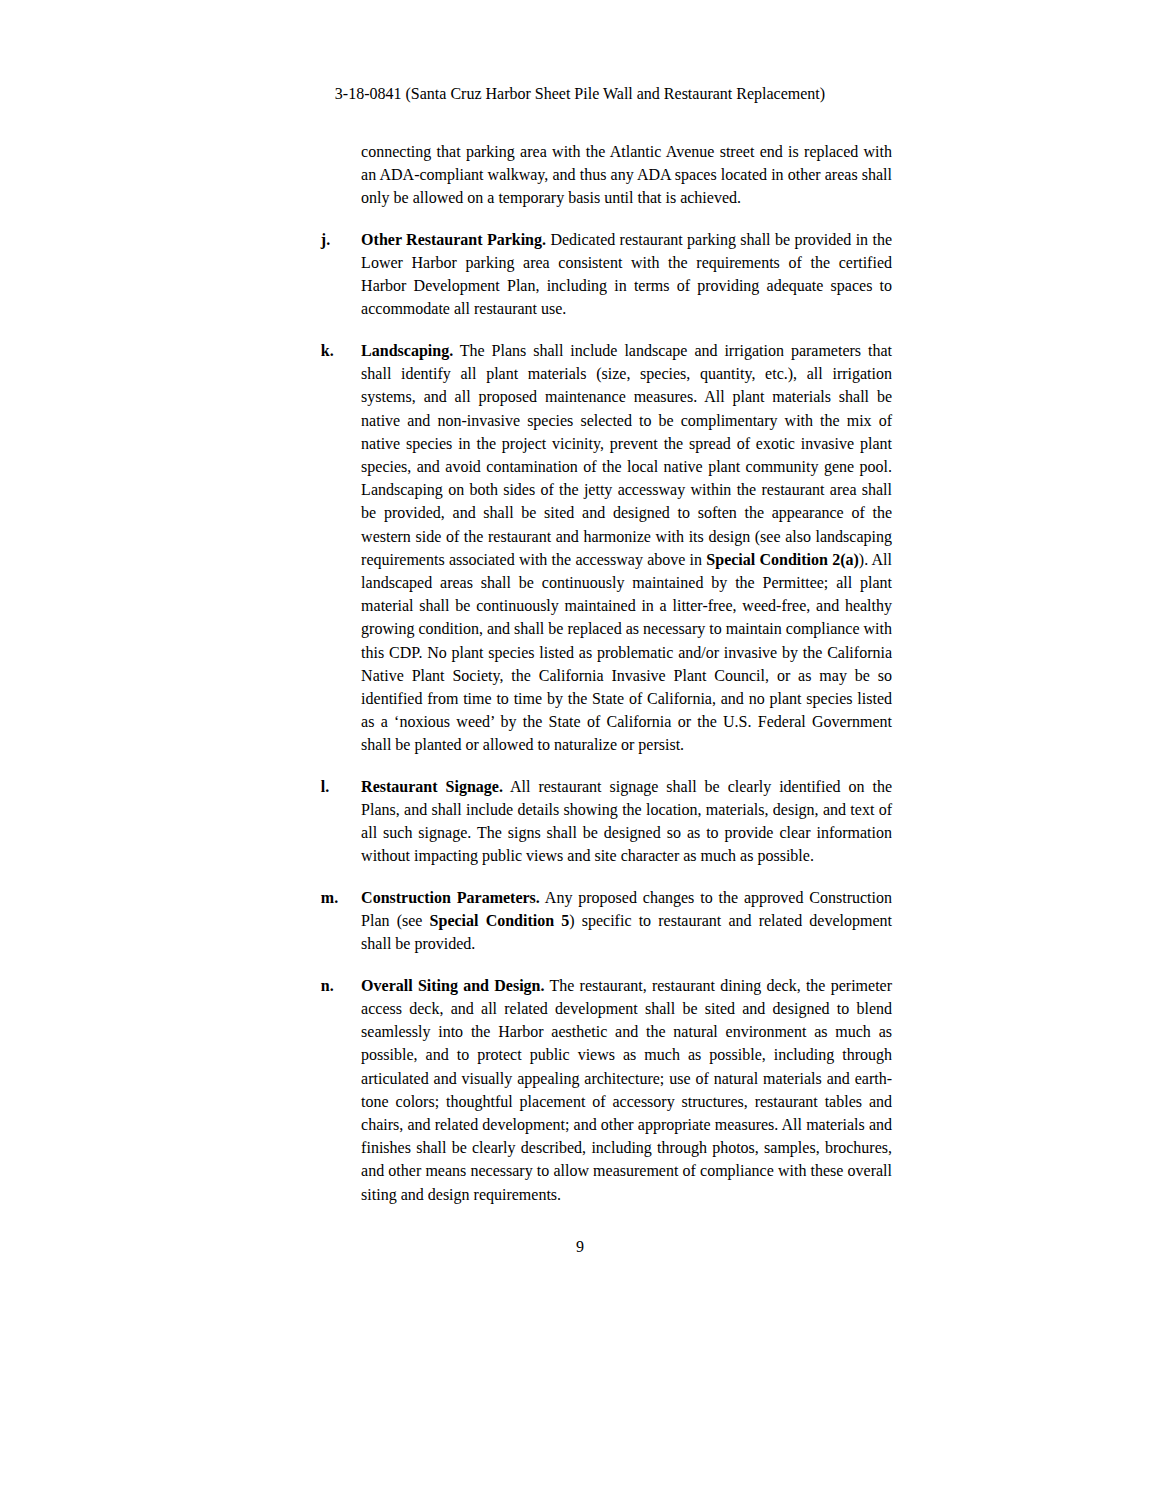3-18-0841 (Santa Cruz Harbor Sheet Pile Wall and Restaurant Replacement)
connecting that parking area with the Atlantic Avenue street end is replaced with an ADA-compliant walkway, and thus any ADA spaces located in other areas shall only be allowed on a temporary basis until that is achieved.
j.
Other Restaurant Parking. Dedicated restaurant parking shall be provided in the Lower Harbor parking area consistent with the requirements of the certified Harbor Development Plan, including in terms of providing adequate spaces to accommodate all restaurant use.
k.
Landscaping. The Plans shall include landscape and irrigation parameters that shall identify all plant materials (size, species, quantity, etc.), all irrigation systems, and all proposed maintenance measures. All plant materials shall be native and non-invasive species selected to be complimentary with the mix of native species in the project vicinity, prevent the spread of exotic invasive plant species, and avoid contamination of the local native plant community gene pool. Landscaping on both sides of the jetty accessway within the restaurant area shall be provided, and shall be sited and designed to soften the appearance of the western side of the restaurant and harmonize with its design (see also landscaping requirements associated with the accessway above in Special Condition 2(a)). All landscaped areas shall be continuously maintained by the Permittee; all plant material shall be continuously maintained in a litter-free, weed-free, and healthy growing condition, and shall be replaced as necessary to maintain compliance with this CDP. No plant species listed as problematic and/or invasive by the California Native Plant Society, the California Invasive Plant Council, or as may be so identified from time to time by the State of California, and no plant species listed as a ‘noxious weed’ by the State of California or the U.S. Federal Government shall be planted or allowed to naturalize or persist.
l.
Restaurant Signage. All restaurant signage shall be clearly identified on the Plans, and shall include details showing the location, materials, design, and text of all such signage. The signs shall be designed so as to provide clear information without impacting public views and site character as much as possible.
m.
Construction Parameters. Any proposed changes to the approved Construction Plan (see Special Condition 5) specific to restaurant and related development shall be provided.
n.
Overall Siting and Design. The restaurant, restaurant dining deck, the perimeter access deck, and all related development shall be sited and designed to blend seamlessly into the Harbor aesthetic and the natural environment as much as possible, and to protect public views as much as possible, including through articulated and visually appealing architecture; use of natural materials and earth-tone colors; thoughtful placement of accessory structures, restaurant tables and chairs, and related development; and other appropriate measures. All materials and finishes shall be clearly described, including through photos, samples, brochures, and other means necessary to allow measurement of compliance with these overall siting and design requirements.
9